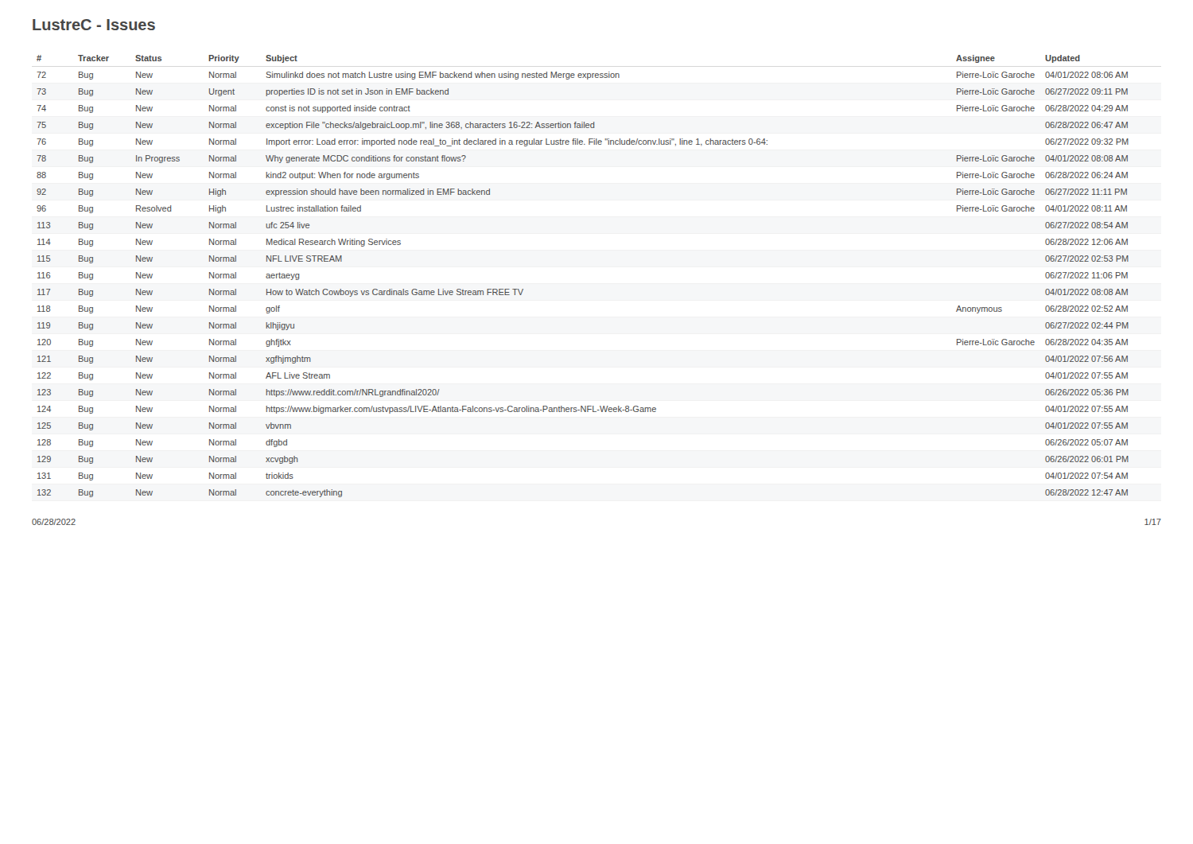LustreC - Issues
| # | Tracker | Status | Priority | Subject | Assignee | Updated |
| --- | --- | --- | --- | --- | --- | --- |
| 72 | Bug | New | Normal | Simulinkd does not match Lustre using EMF backend when using nested Merge expression | Pierre-Loïc Garoche | 04/01/2022 08:06 AM |
| 73 | Bug | New | Urgent | properties ID is not set in Json in EMF backend | Pierre-Loïc Garoche | 06/27/2022 09:11 PM |
| 74 | Bug | New | Normal | const is not supported inside contract | Pierre-Loïc Garoche | 06/28/2022 04:29 AM |
| 75 | Bug | New | Normal | exception File "checks/algebraicLoop.ml", line 368, characters 16-22: Assertion failed | | 06/28/2022 06:47 AM |
| 76 | Bug | New | Normal | Import error: Load error: imported node real_to_int declared in a regular Lustre file. File "include/conv.lusi", line 1, characters 0-64: | | 06/27/2022 09:32 PM |
| 78 | Bug | In Progress | Normal | Why generate MCDC conditions for constant flows? | Pierre-Loïc Garoche | 04/01/2022 08:08 AM |
| 88 | Bug | New | Normal | kind2 output: When for node arguments | Pierre-Loïc Garoche | 06/28/2022 06:24 AM |
| 92 | Bug | New | High | expression should have been normalized in EMF backend | Pierre-Loïc Garoche | 06/27/2022 11:11 PM |
| 96 | Bug | Resolved | High | Lustrec installation failed | Pierre-Loïc Garoche | 04/01/2022 08:11 AM |
| 113 | Bug | New | Normal | ufc 254 live | | 06/27/2022 08:54 AM |
| 114 | Bug | New | Normal | Medical Research Writing Services | | 06/28/2022 12:06 AM |
| 115 | Bug | New | Normal | NFL LIVE STREAM | | 06/27/2022 02:53 PM |
| 116 | Bug | New | Normal | aertaeyg | | 06/27/2022 11:06 PM |
| 117 | Bug | New | Normal | How to Watch Cowboys vs Cardinals Game Live Stream FREE TV | | 04/01/2022 08:08 AM |
| 118 | Bug | New | Normal | golf | Anonymous | 06/28/2022 02:52 AM |
| 119 | Bug | New | Normal | klhjigyu | | 06/27/2022 02:44 PM |
| 120 | Bug | New | Normal | ghfjtkx | Pierre-Loïc Garoche | 06/28/2022 04:35 AM |
| 121 | Bug | New | Normal | xgfhjmghtm | | 04/01/2022 07:56 AM |
| 122 | Bug | New | Normal | AFL Live Stream | | 04/01/2022 07:55 AM |
| 123 | Bug | New | Normal | https://www.reddit.com/r/NRLgrandfinal2020/ | | 06/26/2022 05:36 PM |
| 124 | Bug | New | Normal | https://www.bigmarker.com/ustvpass/LIVE-Atlanta-Falcons-vs-Carolina-Panthers-NFL-Week-8-Game | | 04/01/2022 07:55 AM |
| 125 | Bug | New | Normal | vbvnm | | 04/01/2022 07:55 AM |
| 128 | Bug | New | Normal | dfgbd | | 06/26/2022 05:07 AM |
| 129 | Bug | New | Normal | xcvgbgh | | 06/26/2022 06:01 PM |
| 131 | Bug | New | Normal | triokids | | 04/01/2022 07:54 AM |
| 132 | Bug | New | Normal | concrete-everything | | 06/28/2022 12:47 AM |
06/28/2022 1/17